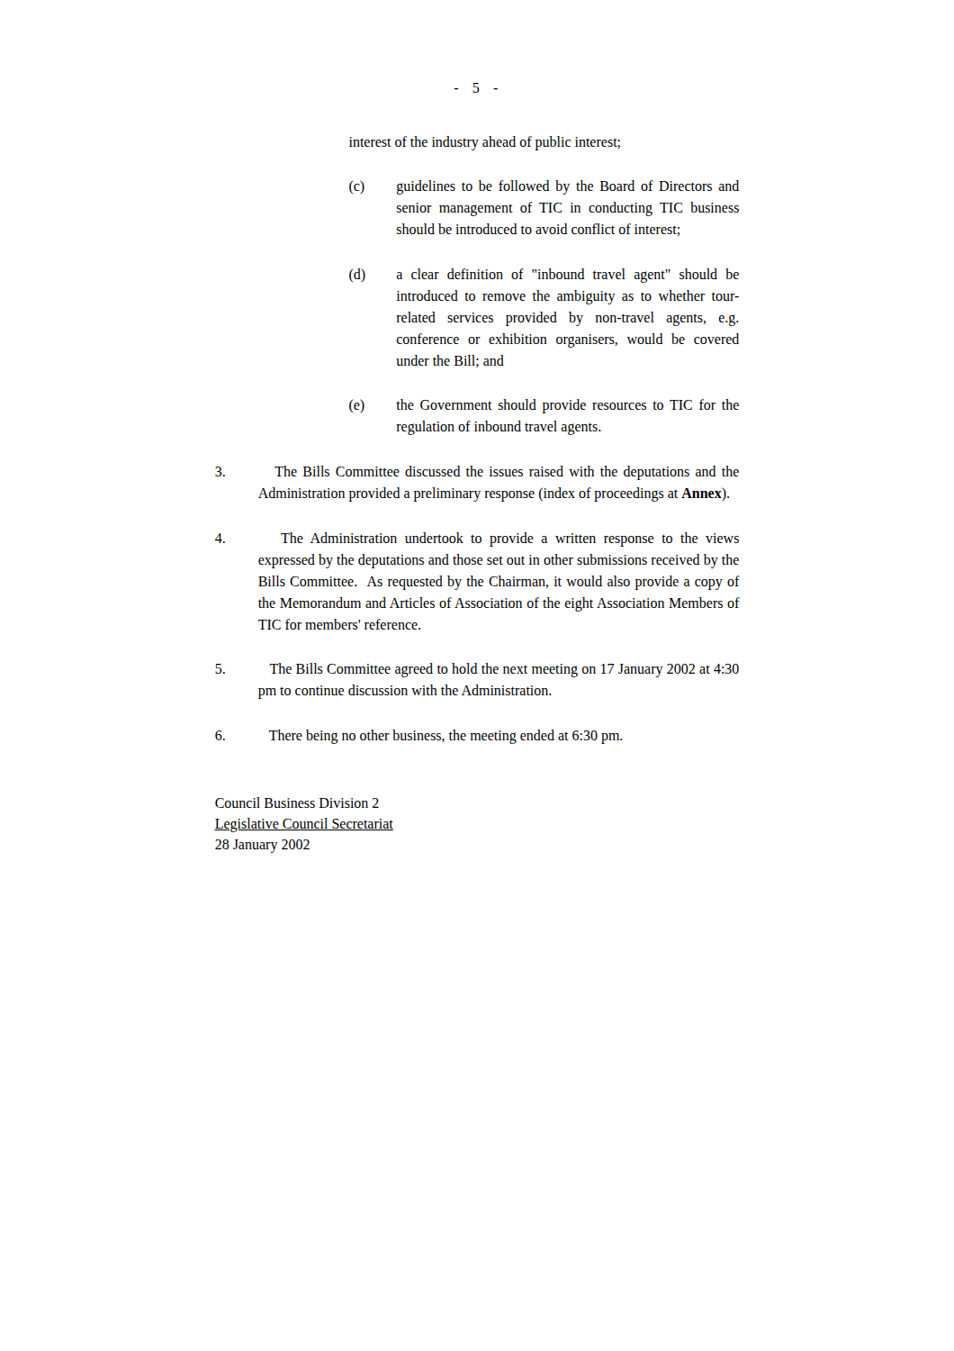- 5 -
interest of the industry ahead of public interest;
(c) guidelines to be followed by the Board of Directors and senior management of TIC in conducting TIC business should be introduced to avoid conflict of interest;
(d) a clear definition of "inbound travel agent" should be introduced to remove the ambiguity as to whether tour-related services provided by non-travel agents, e.g. conference or exhibition organisers, would be covered under the Bill; and
(e) the Government should provide resources to TIC for the regulation of inbound travel agents.
3. The Bills Committee discussed the issues raised with the deputations and the Administration provided a preliminary response (index of proceedings at Annex).
4. The Administration undertook to provide a written response to the views expressed by the deputations and those set out in other submissions received by the Bills Committee. As requested by the Chairman, it would also provide a copy of the Memorandum and Articles of Association of the eight Association Members of TIC for members' reference.
5. The Bills Committee agreed to hold the next meeting on 17 January 2002 at 4:30 pm to continue discussion with the Administration.
6. There being no other business, the meeting ended at 6:30 pm.
Council Business Division 2
Legislative Council Secretariat
28 January 2002